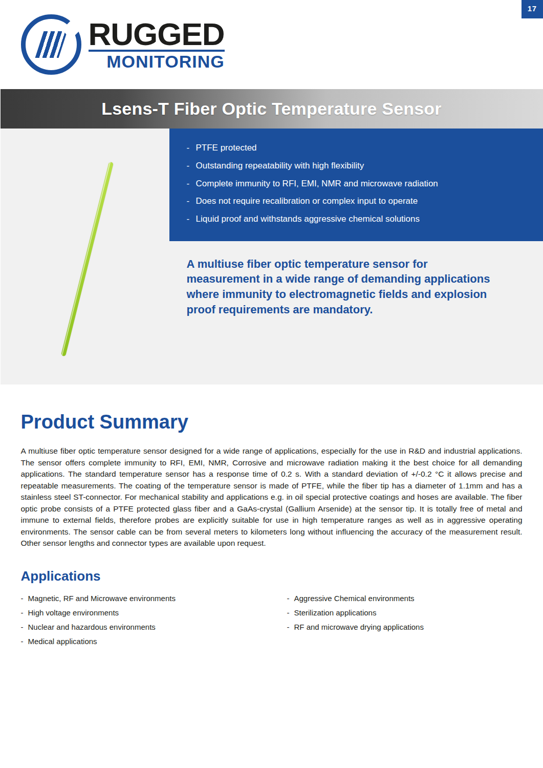17
RUGGED MONITORING
Lsens-T Fiber Optic Temperature Sensor
PTFE protected
Outstanding repeatability with high flexibility
Complete immunity to RFI, EMI, NMR and microwave radiation
Does not require recalibration or complex input to operate
Liquid proof and withstands aggressive chemical solutions
A multiuse fiber optic temperature sensor for measurement in a wide range of demanding applications where immunity to electromagnetic fields and explosion proof requirements are mandatory.
Product Summary
A multiuse fiber optic temperature sensor designed for a wide range of applications, especially for the use in R&D and industrial applications. The sensor offers complete immunity to RFI, EMI, NMR, Corrosive and microwave radiation making it the best choice for all demanding applications. The standard temperature sensor has a response time of 0.2 s. With a standard deviation of +/-0.2 °C it allows precise and repeatable measurements. The coating of the temperature sensor is made of PTFE, while the fiber tip has a diameter of 1.1mm and has a stainless steel ST-connector. For mechanical stability and applications e.g. in oil special protective coatings and hoses are available. The fiber optic probe consists of a PTFE protected glass fiber and a GaAs-crystal (Gallium Arsenide) at the sensor tip. It is totally free of metal and immune to external fields, therefore probes are explicitly suitable for use in high temperature ranges as well as in aggressive operating environments. The sensor cable can be from several meters to kilometers long without influencing the accuracy of the measurement result. Other sensor lengths and connector types are available upon request.
Applications
Magnetic, RF and Microwave environments
High voltage environments
Nuclear and hazardous environments
Medical applications
Aggressive Chemical environments
Sterilization applications
RF and microwave drying applications